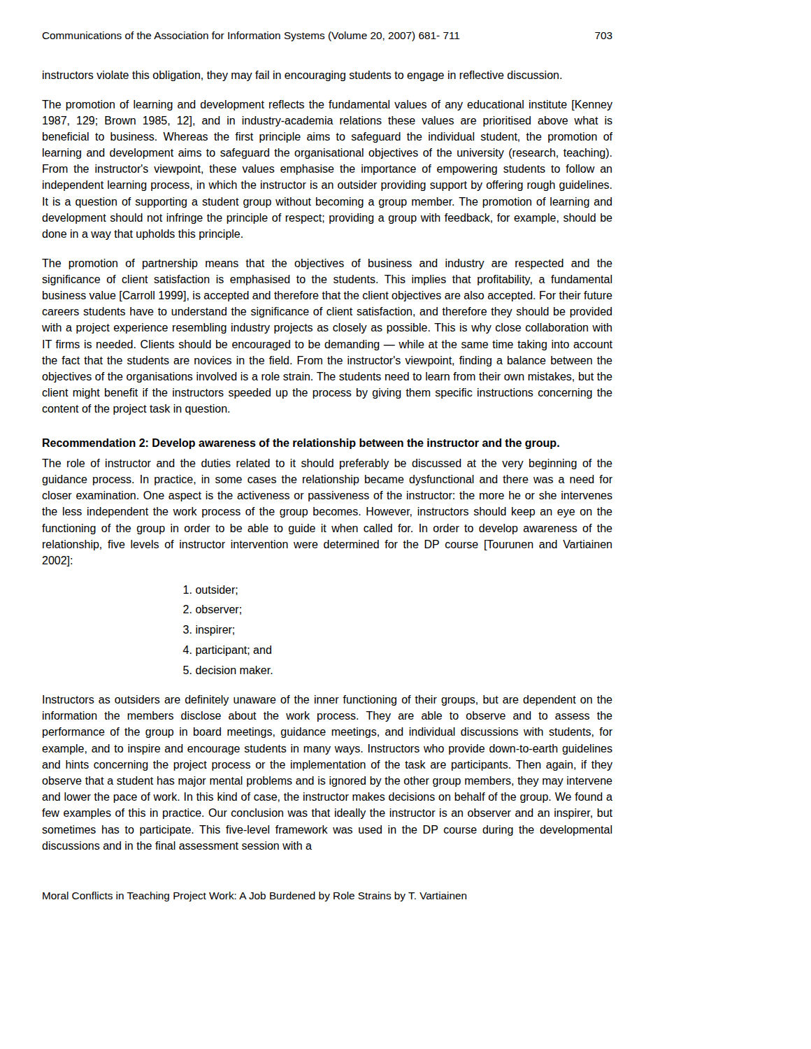Communications of the Association for Information Systems (Volume 20, 2007) 681- 711 703
instructors violate this obligation, they may fail in encouraging students to engage in reflective discussion.
The promotion of learning and development reflects the fundamental values of any educational institute [Kenney 1987, 129; Brown 1985, 12], and in industry-academia relations these values are prioritised above what is beneficial to business. Whereas the first principle aims to safeguard the individual student, the promotion of learning and development aims to safeguard the organisational objectives of the university (research, teaching). From the instructor's viewpoint, these values emphasise the importance of empowering students to follow an independent learning process, in which the instructor is an outsider providing support by offering rough guidelines. It is a question of supporting a student group without becoming a group member. The promotion of learning and development should not infringe the principle of respect; providing a group with feedback, for example, should be done in a way that upholds this principle.
The promotion of partnership means that the objectives of business and industry are respected and the significance of client satisfaction is emphasised to the students. This implies that profitability, a fundamental business value [Carroll 1999], is accepted and therefore that the client objectives are also accepted. For their future careers students have to understand the significance of client satisfaction, and therefore they should be provided with a project experience resembling industry projects as closely as possible. This is why close collaboration with IT firms is needed. Clients should be encouraged to be demanding — while at the same time taking into account the fact that the students are novices in the field. From the instructor's viewpoint, finding a balance between the objectives of the organisations involved is a role strain. The students need to learn from their own mistakes, but the client might benefit if the instructors speeded up the process by giving them specific instructions concerning the content of the project task in question.
Recommendation 2: Develop awareness of the relationship between the instructor and the group.
The role of instructor and the duties related to it should preferably be discussed at the very beginning of the guidance process. In practice, in some cases the relationship became dysfunctional and there was a need for closer examination. One aspect is the activeness or passiveness of the instructor: the more he or she intervenes the less independent the work process of the group becomes. However, instructors should keep an eye on the functioning of the group in order to be able to guide it when called for. In order to develop awareness of the relationship, five levels of instructor intervention were determined for the DP course [Tourunen and Vartiainen 2002]:
outsider;
observer;
inspirer;
participant; and
decision maker.
Instructors as outsiders are definitely unaware of the inner functioning of their groups, but are dependent on the information the members disclose about the work process. They are able to observe and to assess the performance of the group in board meetings, guidance meetings, and individual discussions with students, for example, and to inspire and encourage students in many ways. Instructors who provide down-to-earth guidelines and hints concerning the project process or the implementation of the task are participants. Then again, if they observe that a student has major mental problems and is ignored by the other group members, they may intervene and lower the pace of work. In this kind of case, the instructor makes decisions on behalf of the group. We found a few examples of this in practice. Our conclusion was that ideally the instructor is an observer and an inspirer, but sometimes has to participate. This five-level framework was used in the DP course during the developmental discussions and in the final assessment session with a
Moral Conflicts in Teaching Project Work: A Job Burdened by Role Strains by T. Vartiainen